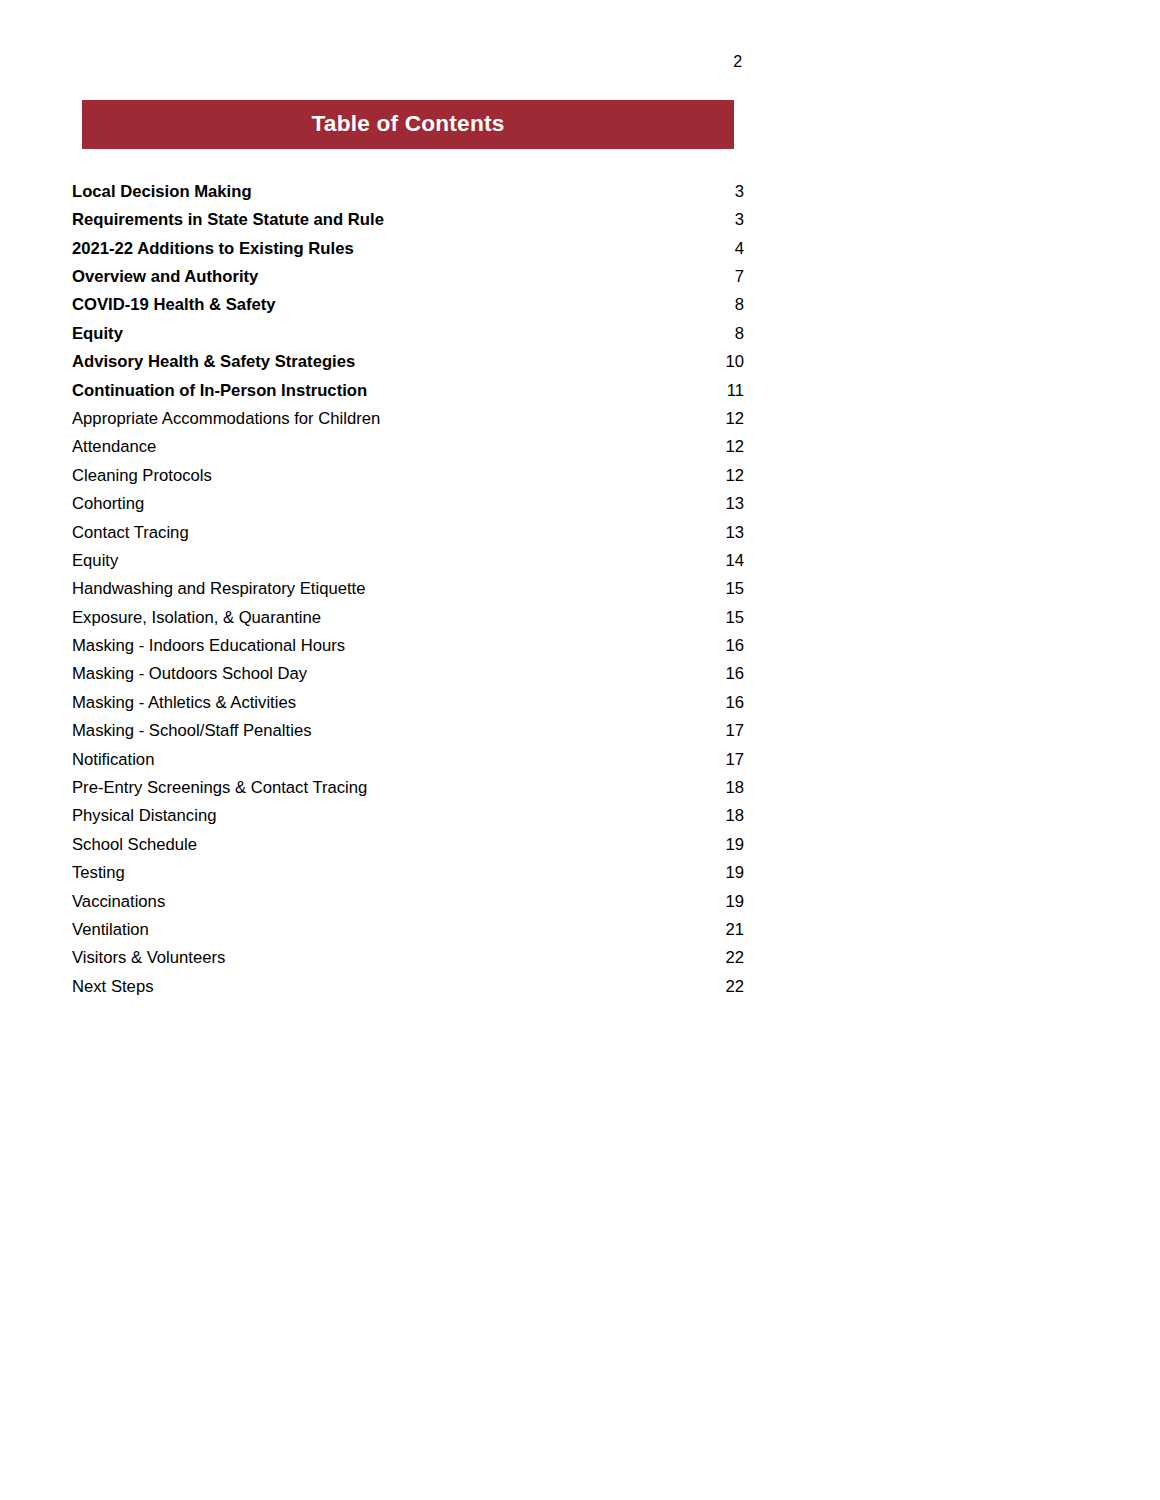2
Table of Contents
| Local Decision Making | 3 |
| Requirements in State Statute and Rule | 3 |
| 2021-22 Additions to Existing Rules | 4 |
| Overview and Authority | 7 |
| COVID-19 Health & Safety | 8 |
| Equity | 8 |
| Advisory Health & Safety Strategies | 10 |
| Continuation of In-Person Instruction | 11 |
| Appropriate Accommodations for Children | 12 |
| Attendance | 12 |
| Cleaning Protocols | 12 |
| Cohorting | 13 |
| Contact Tracing | 13 |
| Equity | 14 |
| Handwashing and Respiratory Etiquette | 15 |
| Exposure, Isolation, & Quarantine | 15 |
| Masking - Indoors Educational Hours | 16 |
| Masking - Outdoors School Day | 16 |
| Masking - Athletics & Activities | 16 |
| Masking - School/Staff Penalties | 17 |
| Notification | 17 |
| Pre-Entry Screenings & Contact Tracing | 18 |
| Physical Distancing | 18 |
| School Schedule | 19 |
| Testing | 19 |
| Vaccinations | 19 |
| Ventilation | 21 |
| Visitors & Volunteers | 22 |
| Next Steps | 22 |